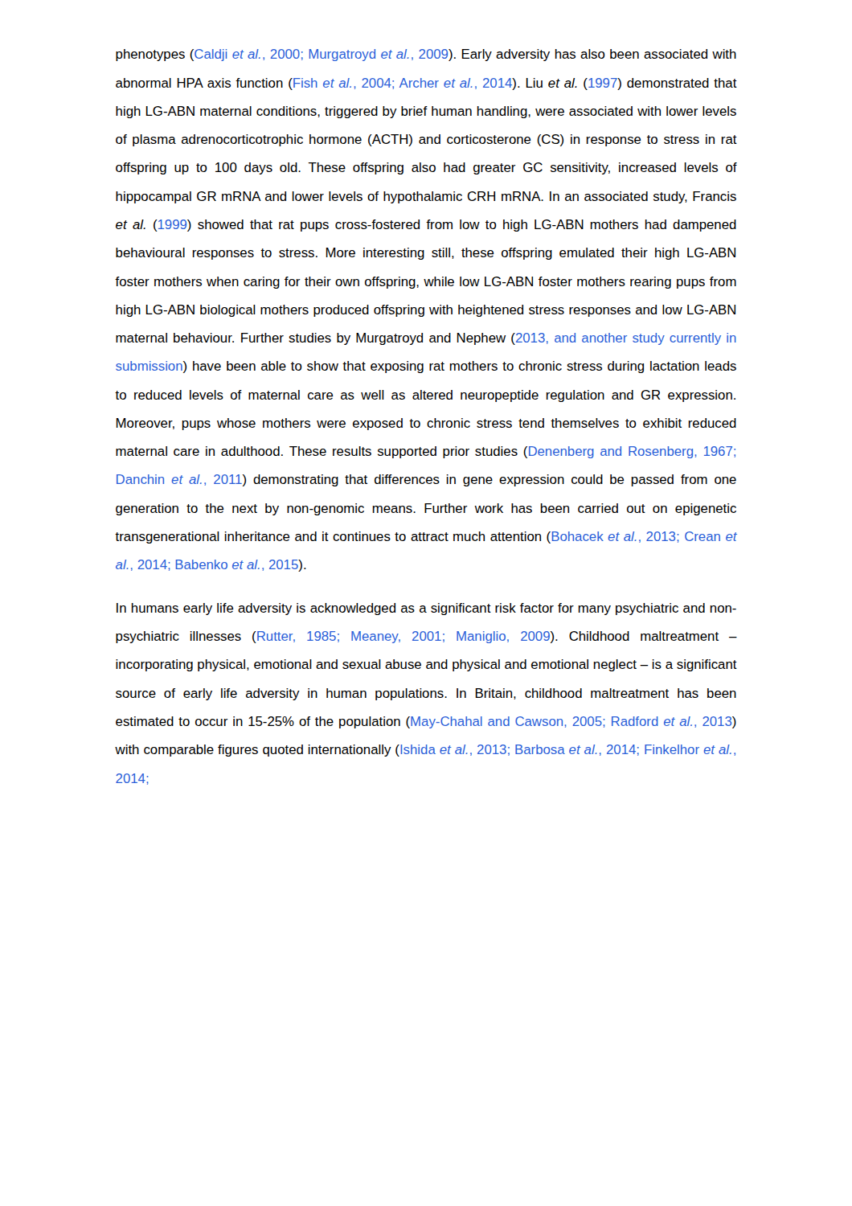phenotypes (Caldji et al., 2000; Murgatroyd et al., 2009). Early adversity has also been associated with abnormal HPA axis function (Fish et al., 2004; Archer et al., 2014). Liu et al. (1997) demonstrated that high LG-ABN maternal conditions, triggered by brief human handling, were associated with lower levels of plasma adrenocorticotrophic hormone (ACTH) and corticosterone (CS) in response to stress in rat offspring up to 100 days old. These offspring also had greater GC sensitivity, increased levels of hippocampal GR mRNA and lower levels of hypothalamic CRH mRNA. In an associated study, Francis et al. (1999) showed that rat pups cross-fostered from low to high LG-ABN mothers had dampened behavioural responses to stress. More interesting still, these offspring emulated their high LG-ABN foster mothers when caring for their own offspring, while low LG-ABN foster mothers rearing pups from high LG-ABN biological mothers produced offspring with heightened stress responses and low LG-ABN maternal behaviour. Further studies by Murgatroyd and Nephew (2013, and another study currently in submission) have been able to show that exposing rat mothers to chronic stress during lactation leads to reduced levels of maternal care as well as altered neuropeptide regulation and GR expression. Moreover, pups whose mothers were exposed to chronic stress tend themselves to exhibit reduced maternal care in adulthood. These results supported prior studies (Denenberg and Rosenberg, 1967; Danchin et al., 2011) demonstrating that differences in gene expression could be passed from one generation to the next by non-genomic means. Further work has been carried out on epigenetic transgenerational inheritance and it continues to attract much attention (Bohacek et al., 2013; Crean et al., 2014; Babenko et al., 2015).
In humans early life adversity is acknowledged as a significant risk factor for many psychiatric and non-psychiatric illnesses (Rutter, 1985; Meaney, 2001; Maniglio, 2009). Childhood maltreatment – incorporating physical, emotional and sexual abuse and physical and emotional neglect – is a significant source of early life adversity in human populations. In Britain, childhood maltreatment has been estimated to occur in 15-25% of the population (May-Chahal and Cawson, 2005; Radford et al., 2013) with comparable figures quoted internationally (Ishida et al., 2013; Barbosa et al., 2014; Finkelhor et al., 2014;